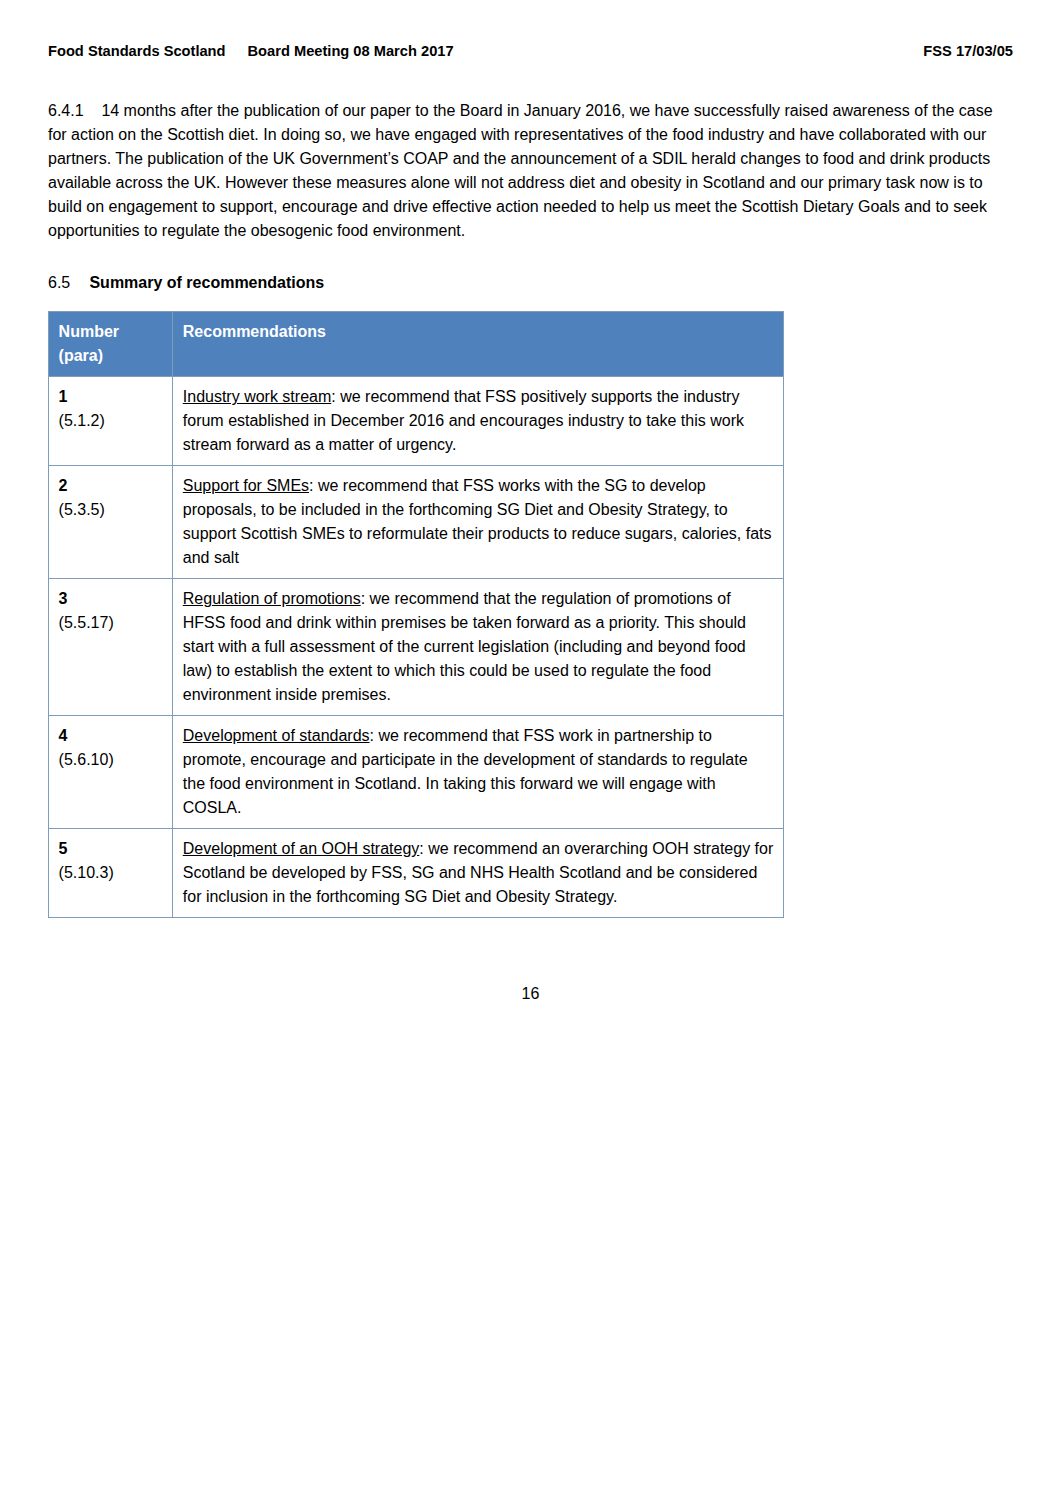Food Standards Scotland Board Meeting 08 March 2017 FSS 17/03/05
6.4.1 14 months after the publication of our paper to the Board in January 2016, we have successfully raised awareness of the case for action on the Scottish diet. In doing so, we have engaged with representatives of the food industry and have collaborated with our partners. The publication of the UK Government’s COAP and the announcement of a SDIL herald changes to food and drink products available across the UK. However these measures alone will not address diet and obesity in Scotland and our primary task now is to build on engagement to support, encourage and drive effective action needed to help us meet the Scottish Dietary Goals and to seek opportunities to regulate the obesogenic food environment.
6.5 Summary of recommendations
| Number (para) | Recommendations |
| --- | --- |
| 1 (5.1.2) | Industry work stream : we recommend that FSS positively supports the industry forum established in December 2016 and encourages industry to take this work stream forward as a matter of urgency. |
| 2 (5.3.5) | Support for SMEs : we recommend that FSS works with the SG to develop proposals, to be included in the forthcoming SG Diet and Obesity Strategy, to support Scottish SMEs to reformulate their products to reduce sugars, calories, fats and salt |
| 3 (5.5.17) | Regulation of promotions : we recommend that the regulation of promotions of HFSS food and drink within premises be taken forward as a priority. This should start with a full assessment of the current legislation (including and beyond food law) to establish the extent to which this could be used to regulate the food environment inside premises. |
| 4 (5.6.10) | Development of standards : we recommend that FSS work in partnership to promote, encourage and participate in the development of standards to regulate the food environment in Scotland. In taking this forward we will engage with COSLA. |
| 5 (5.10.3) | Development of an OOH strategy : we recommend an overarching OOH strategy for Scotland be developed by FSS, SG and NHS Health Scotland and be considered for inclusion in the forthcoming SG Diet and Obesity Strategy. |
16